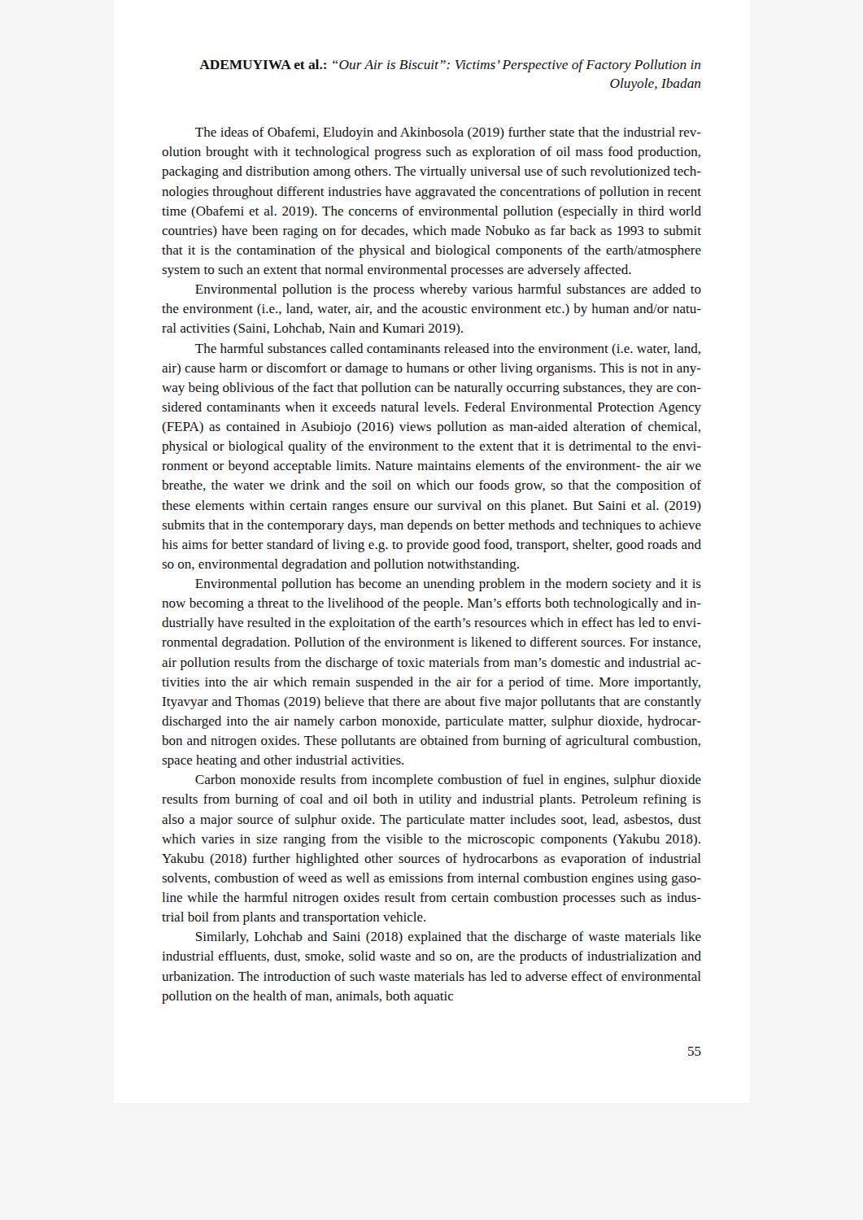ADEMUYIWA et al.: “Our Air is Biscuit”: Victims’ Perspective of Factory Pollution in Oluyole, Ibadan
The ideas of Obafemi, Eludoyin and Akinbosola (2019) further state that the industrial revolution brought with it technological progress such as exploration of oil mass food production, packaging and distribution among others. The virtually universal use of such revolutionized technologies throughout different industries have aggravated the concentrations of pollution in recent time (Obafemi et al. 2019). The concerns of environmental pollution (especially in third world countries) have been raging on for decades, which made Nobuko as far back as 1993 to submit that it is the contamination of the physical and biological components of the earth/atmosphere system to such an extent that normal environmental processes are adversely affected.
Environmental pollution is the process whereby various harmful substances are added to the environment (i.e., land, water, air, and the acoustic environment etc.) by human and/or natural activities (Saini, Lohchab, Nain and Kumari 2019).
The harmful substances called contaminants released into the environment (i.e. water, land, air) cause harm or discomfort or damage to humans or other living organisms. This is not in anyway being oblivious of the fact that pollution can be naturally occurring substances, they are considered contaminants when it exceeds natural levels. Federal Environmental Protection Agency (FEPA) as contained in Asubiojo (2016) views pollution as man-aided alteration of chemical, physical or biological quality of the environment to the extent that it is detrimental to the environment or beyond acceptable limits. Nature maintains elements of the environment- the air we breathe, the water we drink and the soil on which our foods grow, so that the composition of these elements within certain ranges ensure our survival on this planet. But Saini et al. (2019) submits that in the contemporary days, man depends on better methods and techniques to achieve his aims for better standard of living e.g. to provide good food, transport, shelter, good roads and so on, environmental degradation and pollution notwithstanding.
Environmental pollution has become an unending problem in the modern society and it is now becoming a threat to the livelihood of the people. Man’s efforts both technologically and industrially have resulted in the exploitation of the earth’s resources which in effect has led to environmental degradation. Pollution of the environment is likened to different sources. For instance, air pollution results from the discharge of toxic materials from man’s domestic and industrial activities into the air which remain suspended in the air for a period of time. More importantly, Ityavyar and Thomas (2019) believe that there are about five major pollutants that are constantly discharged into the air namely carbon monoxide, particulate matter, sulphur dioxide, hydrocarbon and nitrogen oxides. These pollutants are obtained from burning of agricultural combustion, space heating and other industrial activities.
Carbon monoxide results from incomplete combustion of fuel in engines, sulphur dioxide results from burning of coal and oil both in utility and industrial plants. Petroleum refining is also a major source of sulphur oxide. The particulate matter includes soot, lead, asbestos, dust which varies in size ranging from the visible to the microscopic components (Yakubu 2018). Yakubu (2018) further highlighted other sources of hydrocarbons as evaporation of industrial solvents, combustion of weed as well as emissions from internal combustion engines using gasoline while the harmful nitrogen oxides result from certain combustion processes such as industrial boil from plants and transportation vehicle.
Similarly, Lohchab and Saini (2018) explained that the discharge of waste materials like industrial effluents, dust, smoke, solid waste and so on, are the products of industrialization and urbanization. The introduction of such waste materials has led to adverse effect of environmental pollution on the health of man, animals, both aquatic
55